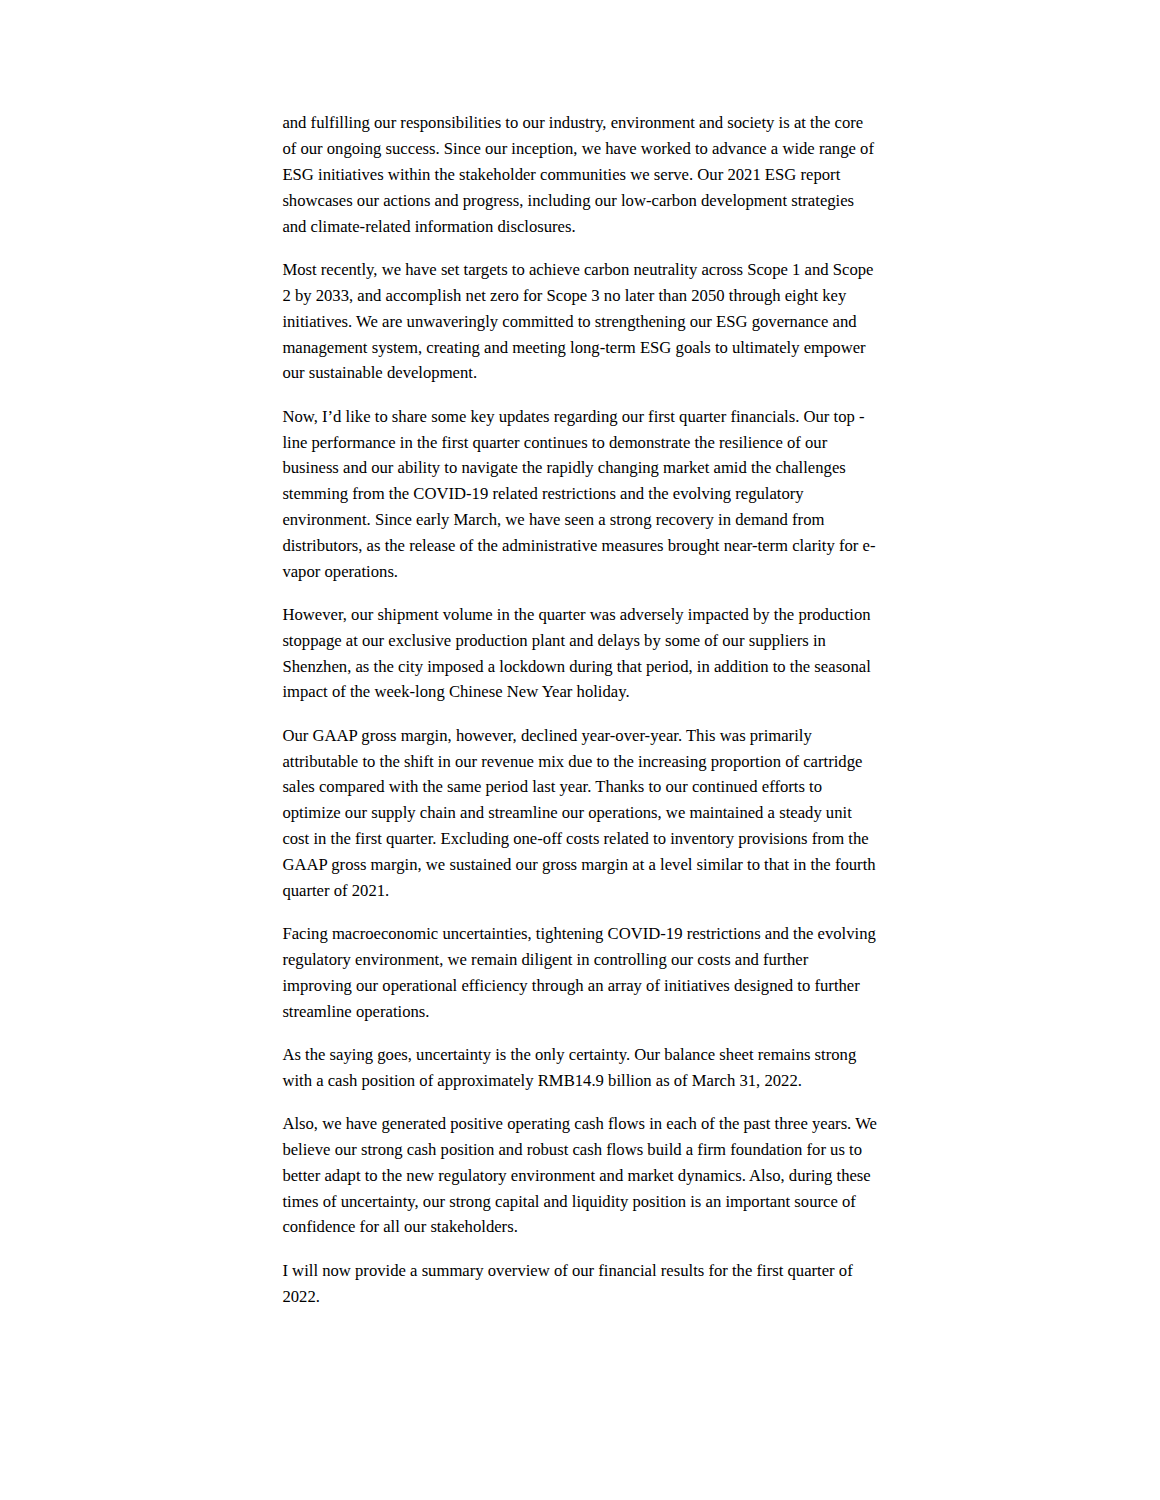and fulfilling our responsibilities to our industry, environment and society is at the core of our ongoing success. Since our inception, we have worked to advance a wide range of ESG initiatives within the stakeholder communities we serve. Our 2021 ESG report showcases our actions and progress, including our low-carbon development strategies and climate-related information disclosures.
Most recently, we have set targets to achieve carbon neutrality across Scope 1 and Scope 2 by 2033, and accomplish net zero for Scope 3 no later than 2050 through eight key initiatives. We are unwaveringly committed to strengthening our ESG governance and management system, creating and meeting long-term ESG goals to ultimately empower our sustainable development.
Now, I’d like to share some key updates regarding our first quarter financials. Our top -line performance in the first quarter continues to demonstrate the resilience of our business and our ability to navigate the rapidly changing market amid the challenges stemming from the COVID-19 related restrictions and the evolving regulatory environment. Since early March, we have seen a strong recovery in demand from distributors, as the release of the administrative measures brought near-term clarity for e-vapor operations.
However, our shipment volume in the quarter was adversely impacted by the production stoppage at our exclusive production plant and delays by some of our suppliers in Shenzhen, as the city imposed a lockdown during that period, in addition to the seasonal impact of the week-long Chinese New Year holiday.
Our GAAP gross margin, however, declined year-over-year. This was primarily attributable to the shift in our revenue mix due to the increasing proportion of cartridge sales compared with the same period last year. Thanks to our continued efforts to optimize our supply chain and streamline our operations, we maintained a steady unit cost in the first quarter. Excluding one-off costs related to inventory provisions from the GAAP gross margin, we sustained our gross margin at a level similar to that in the fourth quarter of 2021.
Facing macroeconomic uncertainties, tightening COVID-19 restrictions and the evolving regulatory environment, we remain diligent in controlling our costs and further improving our operational efficiency through an array of initiatives designed to further streamline operations.
As the saying goes, uncertainty is the only certainty. Our balance sheet remains strong with a cash position of approximately RMB14.9 billion as of March 31, 2022.
Also, we have generated positive operating cash flows in each of the past three years. We believe our strong cash position and robust cash flows build a firm foundation for us to better adapt to the new regulatory environment and market dynamics. Also, during these times of uncertainty, our strong capital and liquidity position is an important source of confidence for all our stakeholders.
I will now provide a summary overview of our financial results for the first quarter of 2022.